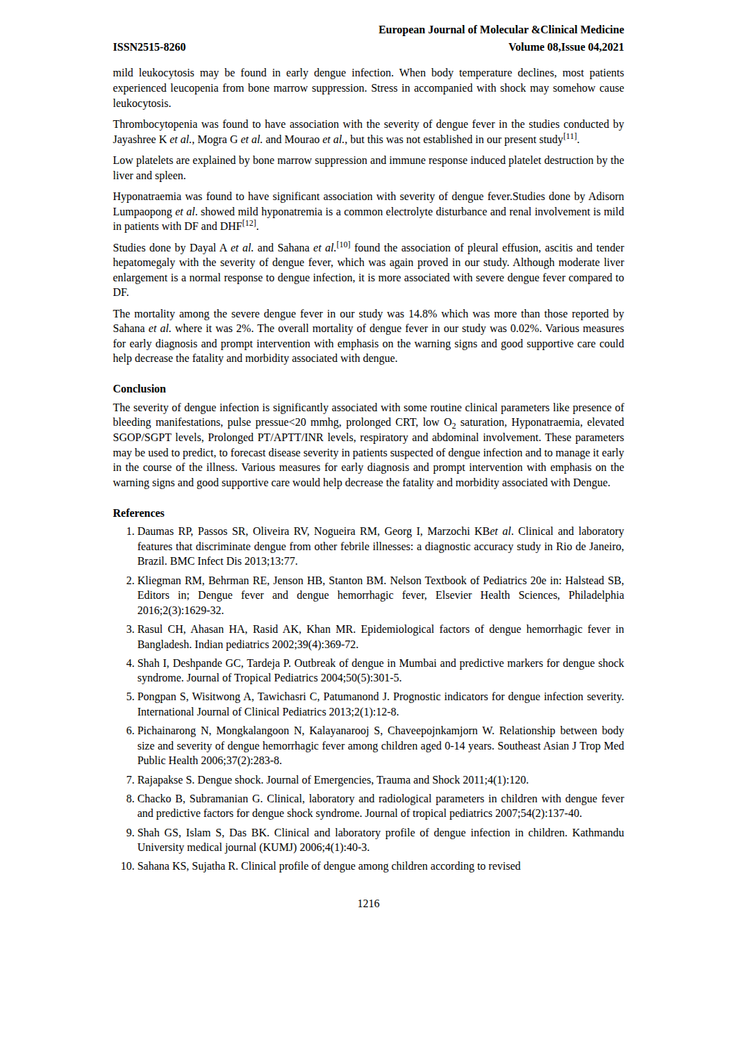European Journal of Molecular &Clinical Medicine
ISSN2515-8260 Volume 08,Issue 04,2021
mild leukocytosis may be found in early dengue infection. When body temperature declines, most patients experienced leucopenia from bone marrow suppression. Stress in accompanied with shock may somehow cause leukocytosis.
Thrombocytopenia was found to have association with the severity of dengue fever in the studies conducted by Jayashree K et al., Mogra G et al. and Mourao et al., but this was not established in our present study[11].
Low platelets are explained by bone marrow suppression and immune response induced platelet destruction by the liver and spleen.
Hyponatraemia was found to have significant association with severity of dengue fever.Studies done by Adisorn Lumpaopong et al. showed mild hyponatremia is a common electrolyte disturbance and renal involvement is mild in patients with DF and DHF[12].
Studies done by Dayal A et al. and Sahana et al.[10] found the association of pleural effusion, ascitis and tender hepatomegaly with the severity of dengue fever, which was again proved in our study. Although moderate liver enlargement is a normal response to dengue infection, it is more associated with severe dengue fever compared to DF.
The mortality among the severe dengue fever in our study was 14.8% which was more than those reported by Sahana et al. where it was 2%. The overall mortality of dengue fever in our study was 0.02%. Various measures for early diagnosis and prompt intervention with emphasis on the warning signs and good supportive care could help decrease the fatality and morbidity associated with dengue.
Conclusion
The severity of dengue infection is significantly associated with some routine clinical parameters like presence of bleeding manifestations, pulse pressue<20 mmhg, prolonged CRT, low O2 saturation, Hyponatraemia, elevated SGOP/SGPT levels, Prolonged PT/APTT/INR levels, respiratory and abdominal involvement. These parameters may be used to predict, to forecast disease severity in patients suspected of dengue infection and to manage it early in the course of the illness. Various measures for early diagnosis and prompt intervention with emphasis on the warning signs and good supportive care would help decrease the fatality and morbidity associated with Dengue.
References
Daumas RP, Passos SR, Oliveira RV, Nogueira RM, Georg I, Marzochi KBet al. Clinical and laboratory features that discriminate dengue from other febrile illnesses: a diagnostic accuracy study in Rio de Janeiro, Brazil. BMC Infect Dis 2013;13:77.
Kliegman RM, Behrman RE, Jenson HB, Stanton BM. Nelson Textbook of Pediatrics 20e in: Halstead SB, Editors in; Dengue fever and dengue hemorrhagic fever, Elsevier Health Sciences, Philadelphia 2016;2(3):1629-32.
Rasul CH, Ahasan HA, Rasid AK, Khan MR. Epidemiological factors of dengue hemorrhagic fever in Bangladesh. Indian pediatrics 2002;39(4):369-72.
Shah I, Deshpande GC, Tardeja P. Outbreak of dengue in Mumbai and predictive markers for dengue shock syndrome. Journal of Tropical Pediatrics 2004;50(5):301-5.
Pongpan S, Wisitwong A, Tawichasri C, Patumanond J. Prognostic indicators for dengue infection severity. International Journal of Clinical Pediatrics 2013;2(1):12-8.
Pichainarong N, Mongkalangoon N, Kalayanarooj S, Chaveepojnkamjorn W. Relationship between body size and severity of dengue hemorrhagic fever among children aged 0-14 years. Southeast Asian J Trop Med Public Health 2006;37(2):283-8.
Rajapakse S. Dengue shock. Journal of Emergencies, Trauma and Shock 2011;4(1):120.
Chacko B, Subramanian G. Clinical, laboratory and radiological parameters in children with dengue fever and predictive factors for dengue shock syndrome. Journal of tropical pediatrics 2007;54(2):137-40.
Shah GS, Islam S, Das BK. Clinical and laboratory profile of dengue infection in children. Kathmandu University medical journal (KUMJ) 2006;4(1):40-3.
Sahana KS, Sujatha R. Clinical profile of dengue among children according to revised
1216